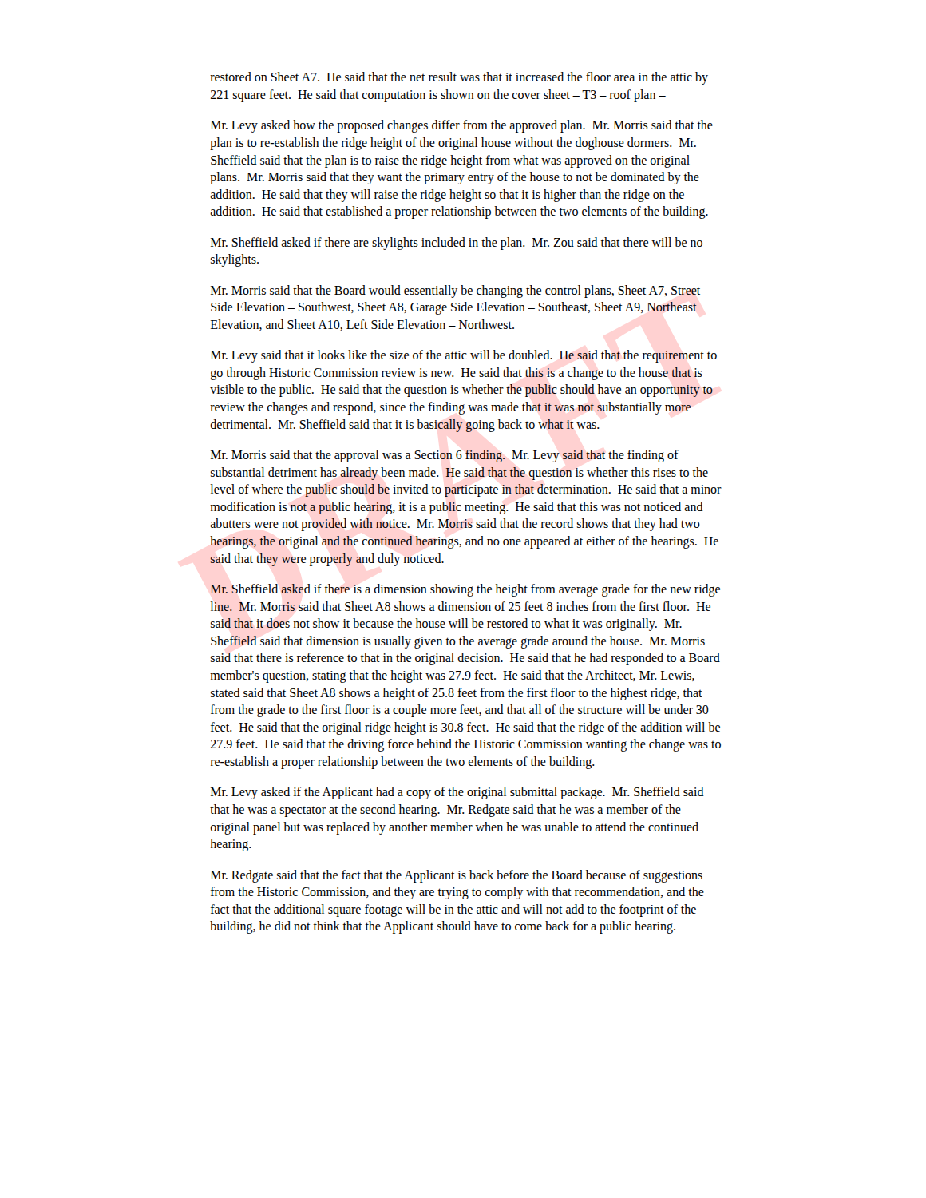DRAFT
restored on Sheet A7. He said that the net result was that it increased the floor area in the attic by 221 square feet. He said that computation is shown on the cover sheet – T3 – roof plan –
Mr. Levy asked how the proposed changes differ from the approved plan. Mr. Morris said that the plan is to re-establish the ridge height of the original house without the doghouse dormers. Mr. Sheffield said that the plan is to raise the ridge height from what was approved on the original plans. Mr. Morris said that they want the primary entry of the house to not be dominated by the addition. He said that they will raise the ridge height so that it is higher than the ridge on the addition. He said that established a proper relationship between the two elements of the building.
Mr. Sheffield asked if there are skylights included in the plan. Mr. Zou said that there will be no skylights.
Mr. Morris said that the Board would essentially be changing the control plans, Sheet A7, Street Side Elevation – Southwest, Sheet A8, Garage Side Elevation – Southeast, Sheet A9, Northeast Elevation, and Sheet A10, Left Side Elevation – Northwest.
Mr. Levy said that it looks like the size of the attic will be doubled. He said that the requirement to go through Historic Commission review is new. He said that this is a change to the house that is visible to the public. He said that the question is whether the public should have an opportunity to review the changes and respond, since the finding was made that it was not substantially more detrimental. Mr. Sheffield said that it is basically going back to what it was.
Mr. Morris said that the approval was a Section 6 finding. Mr. Levy said that the finding of substantial detriment has already been made. He said that the question is whether this rises to the level of where the public should be invited to participate in that determination. He said that a minor modification is not a public hearing, it is a public meeting. He said that this was not noticed and abutters were not provided with notice. Mr. Morris said that the record shows that they had two hearings, the original and the continued hearings, and no one appeared at either of the hearings. He said that they were properly and duly noticed.
Mr. Sheffield asked if there is a dimension showing the height from average grade for the new ridge line. Mr. Morris said that Sheet A8 shows a dimension of 25 feet 8 inches from the first floor. He said that it does not show it because the house will be restored to what it was originally. Mr. Sheffield said that dimension is usually given to the average grade around the house. Mr. Morris said that there is reference to that in the original decision. He said that he had responded to a Board member's question, stating that the height was 27.9 feet. He said that the Architect, Mr. Lewis, stated said that Sheet A8 shows a height of 25.8 feet from the first floor to the highest ridge, that from the grade to the first floor is a couple more feet, and that all of the structure will be under 30 feet. He said that the original ridge height is 30.8 feet. He said that the ridge of the addition will be 27.9 feet. He said that the driving force behind the Historic Commission wanting the change was to re-establish a proper relationship between the two elements of the building.
Mr. Levy asked if the Applicant had a copy of the original submittal package. Mr. Sheffield said that he was a spectator at the second hearing. Mr. Redgate said that he was a member of the original panel but was replaced by another member when he was unable to attend the continued hearing.
Mr. Redgate said that the fact that the Applicant is back before the Board because of suggestions from the Historic Commission, and they are trying to comply with that recommendation, and the fact that the additional square footage will be in the attic and will not add to the footprint of the building, he did not think that the Applicant should have to come back for a public hearing.